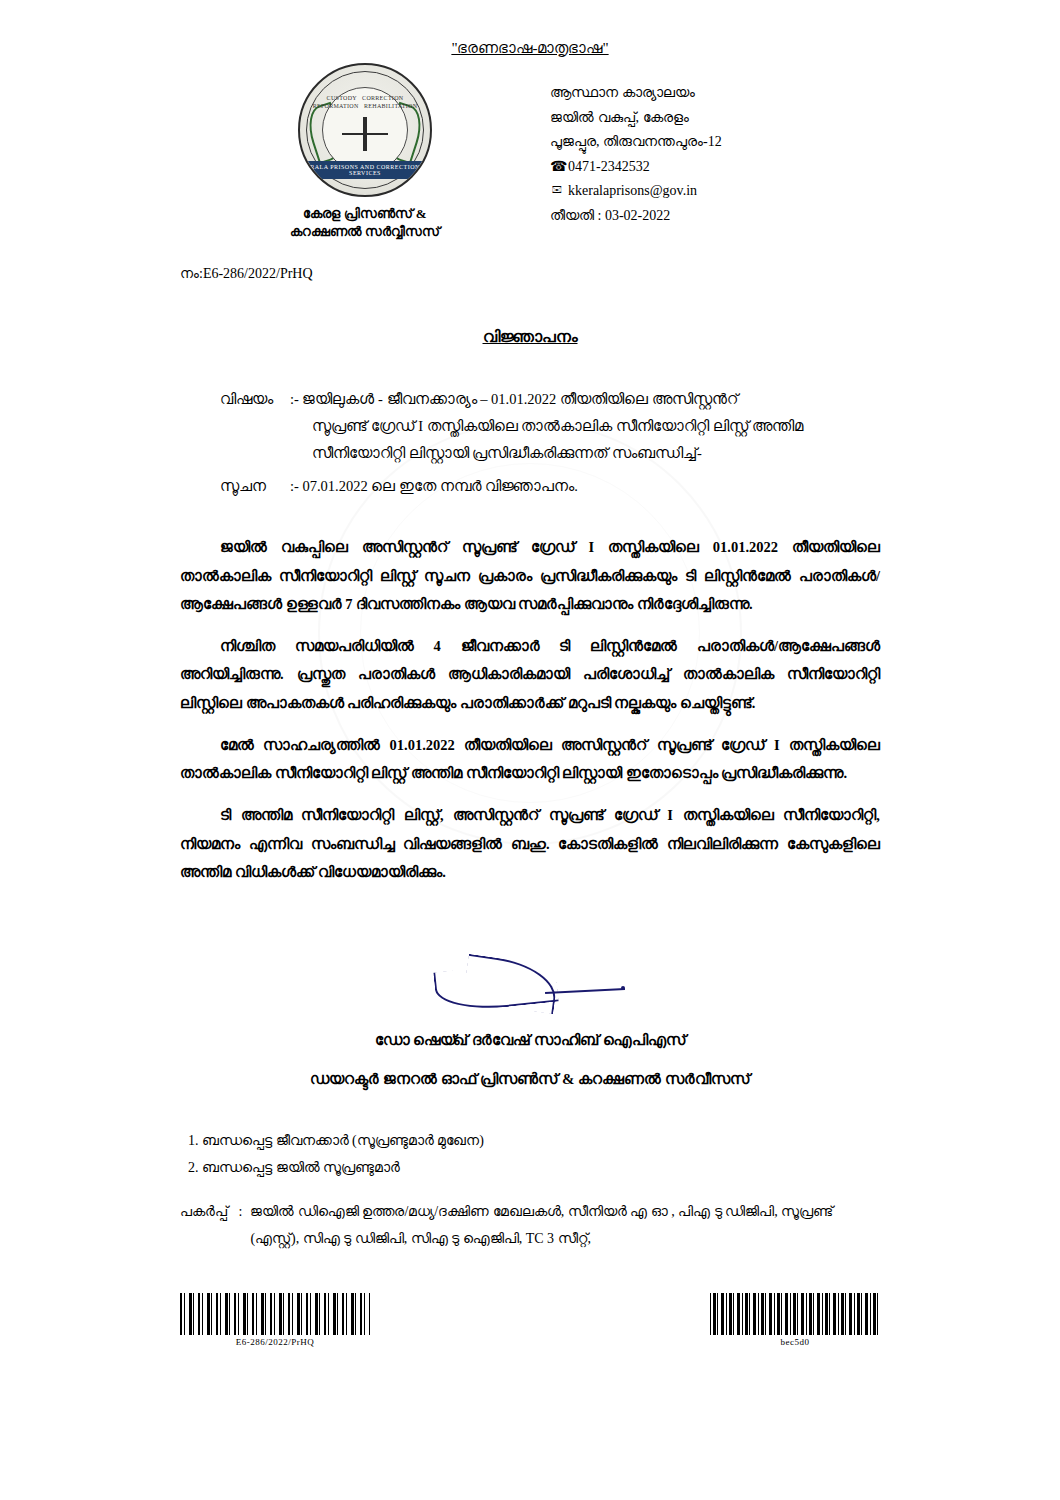"ഭരണഭാഷ-മാതൃഭാഷ"
CUSTODY CORRECTION
REFORMATION REHABILITATION
KERALA PRISONS AND CORRECTIONAL SERVICES
കേരള പ്രിസൺസ് &
കറക്ഷണൽ സർവ്വീസസ്
ആസ്ഥാന കാര്യാലയം
ജയിൽ വകുപ്പ്, കേരളം
പൂജപ്പുര, തിരുവനന്തപുരം-12
☎0471-2342532
✉kkeralaprisons@gov.in
തീയതി : 03-02-2022
നം:E6-286/2022/PrHQ
വിജ്ഞാപനം
വിഷയം:- ജയിലുകൾ - ജീവനക്കാര്യം – 01.01.2022 തീയതിയിലെ അസിസ്റ്റൻറ് സൂപ്രണ്ട് ഗ്രേഡ് I തസ്തികയിലെ താൽകാലിക സീനിയോറിറ്റി ലിസ്റ്റ് അന്തിമ സീനിയോറിറ്റി ലിസ്റ്റായി പ്രസിദ്ധീകരിക്കുന്നത് സംബന്ധിച്ച്-
സൂചന:- 07.01.2022 ലെ ഇതേ നമ്പർ വിജ്ഞാപനം.
ജയിൽ വകുപ്പിലെ അസിസ്റ്റൻറ് സൂപ്രണ്ട് ഗ്രേഡ് I തസ്തികയിലെ 01.01.2022 തീയതിയിലെ താൽകാലിക സീനിയോറിറ്റി ലിസ്റ്റ് സൂചന പ്രകാരം പ്രസിദ്ധീകരിക്കുകയും ടി ലിസ്റ്റിൻമേൽ പരാതികൾ/ആക്ഷേപങ്ങൾ ഉള്ളവർ 7 ദിവസത്തിനകം ആയവ സമർപ്പിക്കുവാനും നിർദ്ദേശിച്ചിരുന്നു.
നിശ്ചിത സമയപരിധിയിൽ 4 ജീവനക്കാർ ടി ലിസ്റ്റിൻമേൽ പരാതികൾ/ആക്ഷേപങ്ങൾ അറിയിച്ചിരുന്നു. പ്രസ്തുത പരാതികൾ ആധികാരികമായി പരിശോധിച്ച് താൽകാലിക സീനിയോറിറ്റി ലിസ്റ്റിലെ അപാകതകൾ പരിഹരിക്കുകയും പരാതിക്കാർക്ക് മറുപടി നല്കുകയും ചെയ്തിട്ടുണ്ട്.
മേൽ സാഹചര്യത്തിൽ 01.01.2022 തീയതിയിലെ അസിസ്റ്റൻറ് സൂപ്രണ്ട് ഗ്രേഡ് I തസ്തികയിലെ താൽകാലിക സീനിയോറിറ്റി ലിസ്റ്റ് അന്തിമ സീനിയോറിറ്റി ലിസ്റ്റായി ഇതോടൊപ്പം പ്രസിദ്ധീകരിക്കുന്നു.
ടി അന്തിമ സീനിയോറിറ്റി ലിസ്റ്റ്, അസിസ്റ്റൻറ് സൂപ്രണ്ട് ഗ്രേഡ് I തസ്തികയിലെ സീനിയോറിറ്റി, നിയമനം എന്നിവ സംബന്ധിച്ച വിഷയങ്ങളിൽ ബഹു. കോടതികളിൽ നിലവിലിരിക്കുന്ന കേസുകളിലെ അന്തിമ വിധികൾക്ക് വിധേയമായിരിക്കും.
ഡോ ഷെയ്ഖ് ദർവേഷ് സാഹിബ് ഐപിഎസ്
ഡയറക്ടർ ജനറൽ ഓഫ് പ്രിസൺസ് & കറക്ഷണൽ സർവീസസ്
ബന്ധപ്പെട്ട ജീവനക്കാർ (സൂപ്രണ്ടുമാർ മുഖേന)
ബന്ധപ്പെട്ട ജയിൽ സൂപ്രണ്ടുമാർ
പകർപ്പ് :
ജയിൽ ഡിഐജി ഉത്തര/മധ്യ/ദക്ഷിണ മേഖലകൾ, സീനിയർ എ ഓ , പിഎ ടു ഡിജിപി, സൂപ്രണ്ട് (എസ്റ്റ്), സിഎ ടു ഡിജിപി, സിഎ ടു ഐജിപി, TC 3 സീറ്റ്,
E6-286/2022/PrHQ
bec5d0